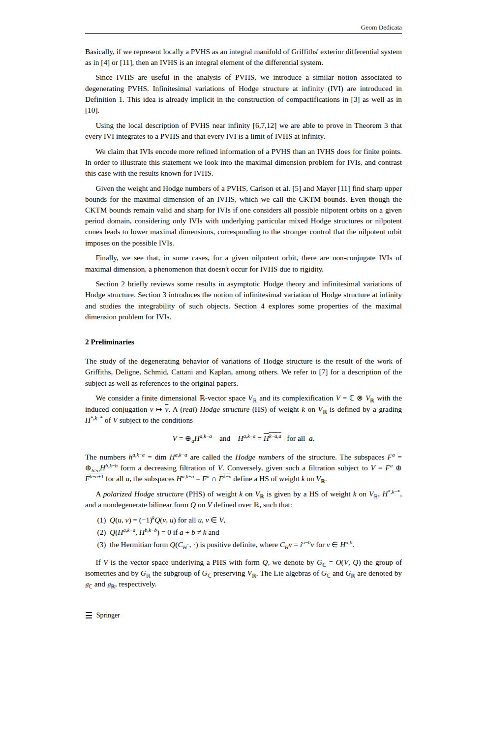Geom Dedicata
Basically, if we represent locally a PVHS as an integral manifold of Griffiths' exterior differential system as in [4] or [11], then an IVHS is an integral element of the differential system.
Since IVHS are useful in the analysis of PVHS, we introduce a similar notion associated to degenerating PVHS. Infinitesimal variations of Hodge structure at infinity (IVI) are introduced in Definition 1. This idea is already implicit in the construction of compactifications in [3] as well as in [10].
Using the local description of PVHS near infinity [6,7,12] we are able to prove in Theorem 3 that every IVI integrates to a PVHS and that every IVI is a limit of IVHS at infinity.
We claim that IVIs encode more refined information of a PVHS than an IVHS does for finite points. In order to illustrate this statement we look into the maximal dimension problem for IVIs, and contrast this case with the results known for IVHS.
Given the weight and Hodge numbers of a PVHS, Carlson et al. [5] and Mayer [11] find sharp upper bounds for the maximal dimension of an IVHS, which we call the CKTM bounds. Even though the CKTM bounds remain valid and sharp for IVIs if one considers all possible nilpotent orbits on a given period domain, considering only IVIs with underlying particular mixed Hodge structures or nilpotent cones leads to lower maximal dimensions, corresponding to the stronger control that the nilpotent orbit imposes on the possible IVIs.
Finally, we see that, in some cases, for a given nilpotent orbit, there are non-conjugate IVIs of maximal dimension, a phenomenon that doesn't occur for IVHS due to rigidity.
Section 2 briefly reviews some results in asymptotic Hodge theory and infinitesimal variations of Hodge structure. Section 3 introduces the notion of infinitesimal variation of Hodge structure at infinity and studies the integrability of such objects. Section 4 explores some properties of the maximal dimension problem for IVIs.
2 Preliminaries
The study of the degenerating behavior of variations of Hodge structure is the result of the work of Griffiths, Deligne, Schmid, Cattani and Kaplan, among others. We refer to [7] for a description of the subject as well as references to the original papers.
We consider a finite dimensional ℝ-vector space Vℝ and its complexification V = ℂ ⊗ Vℝ with the induced conjugation v ↦ v. A (real) Hodge structure (HS) of weight k on Vℝ is defined by a grading H*,k−* of V subject to the conditions
V = ⊕aHa,k−a and Ha,k−a = Hk−a,a for all a.
The numbers ha,k−a = dim Ha,k−a are called the Hodge numbers of the structure. The subspaces Fa = ⊕b≥aHb,k−b form a decreasing filtration of V. Conversely, given such a filtration subject to V = Fa ⊕ Fk−a+1 for all a, the subspaces Ha,k−a = Fa ∩ Fk−a define a HS of weight k on Vℝ.
A polarized Hodge structure (PHS) of weight k on Vℝ is given by a HS of weight k on Vℝ, H*,k−*, and a nondegenerate bilinear form Q on V defined over ℝ, such that:
(1) Q(u, v) = (−1)kQ(v, u) for all u, v ∈ V,
(2) Q(Ha,k−a, Hb,k−b) = 0 if a + b ≠ k and
(3) the Hermitian form Q(CH·, ·) is positive definite, where CHv = ia−bv for v ∈ Ha,b.
If V is the vector space underlying a PHS with form Q, we denote by Gℂ = O(V, Q) the group of isometries and by Gℝ the subgroup of Gℂ preserving Vℝ. The Lie algebras of Gℂ and Gℝ are denoted by 𝔤ℂ and 𝔤ℝ, respectively.
☰ Springer